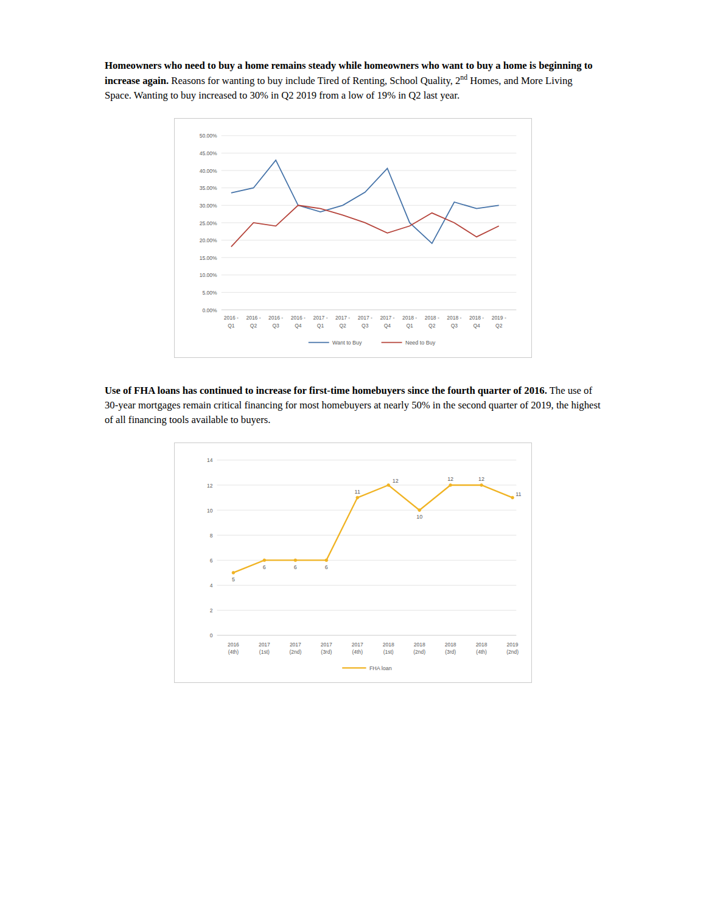Homeowners who need to buy a home remains steady while homeowners who want to buy a home is beginning to increase again. Reasons for wanting to buy include Tired of Renting, School Quality, 2nd Homes, and More Living Space. Wanting to buy increased to 30% in Q2 2019 from a low of 19% in Q2 last year.
50.00% 45.00% 40.00% 35.00% 30.00% 25.00% 20.00% 15.00% 10.00% 5.00% 0.00% 2016 - Q1 2016 - Q2 2016 - Q3 2016 - Q4 2017 - Q1 2017 - Q2 2017 - Q3 2017 - Q4 2018 - Q1 2018 - Q2 2018 - Q3 2018 - Q4 2019 - Q2 Want to Buy Need to Buy
Use of FHA loans has continued to increase for first-time homebuyers since the fourth quarter of 2016. The use of 30-year mortgages remain critical financing for most homebuyers at nearly 50% in the second quarter of 2019, the highest of all financing tools available to buyers.
14 12 10 8 6 4 2 0 5 6 6 6 11 12 10 12 12 11 2016 (4th) 2017 (1st) 2017 (2nd) 2017 (3rd) 2017 (4th) 2018 (1st) 2018 (2nd) 2018 (3rd) 2018 (4th) 2019 (2nd) FHA loan